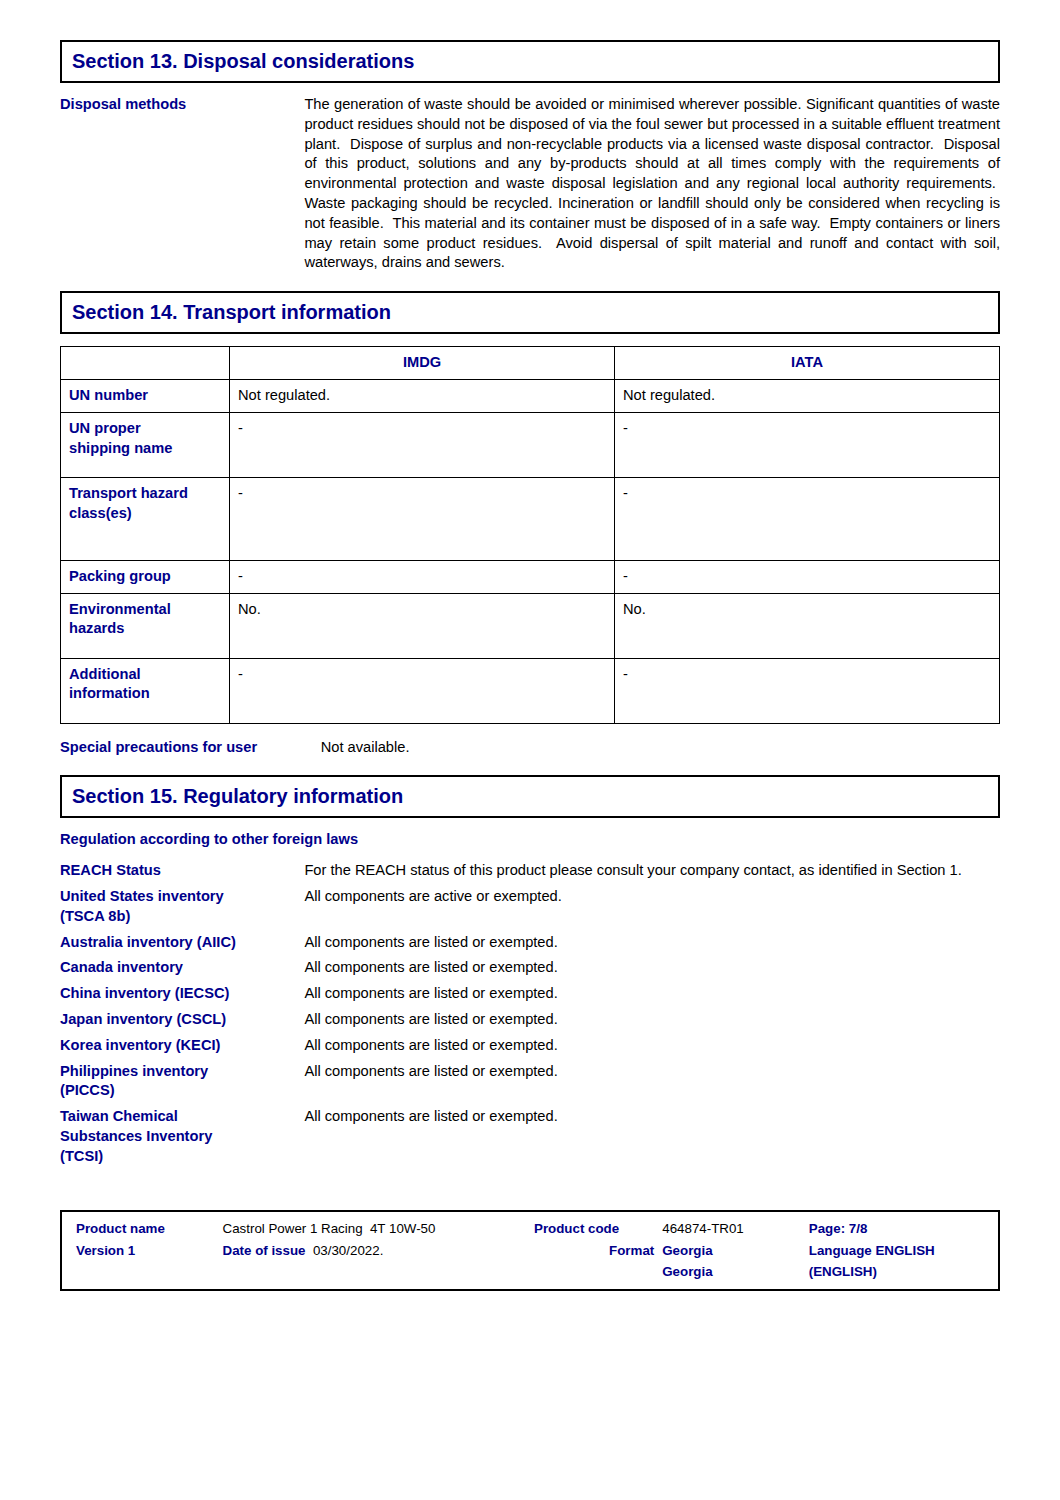Section 13. Disposal considerations
Disposal methods
The generation of waste should be avoided or minimised wherever possible. Significant quantities of waste product residues should not be disposed of via the foul sewer but processed in a suitable effluent treatment plant. Dispose of surplus and non-recyclable products via a licensed waste disposal contractor. Disposal of this product, solutions and any by-products should at all times comply with the requirements of environmental protection and waste disposal legislation and any regional local authority requirements. Waste packaging should be recycled. Incineration or landfill should only be considered when recycling is not feasible. This material and its container must be disposed of in a safe way. Empty containers or liners may retain some product residues. Avoid dispersal of spilt material and runoff and contact with soil, waterways, drains and sewers.
Section 14. Transport information
| | IMDG | IATA |
| --- | --- | --- |
| UN number | Not regulated. | Not regulated. |
| UN proper shipping name | - | - |
| Transport hazard class(es) | - | - |
| Packing group | - | - |
| Environmental hazards | No. | No. |
| Additional information | - | - |
Special precautions for user Not available.
Section 15. Regulatory information
Regulation according to other foreign laws
| REACH Status | For the REACH status of this product please consult your company contact, as identified in Section 1. |
| United States inventory (TSCA 8b) | All components are active or exempted. |
| Australia inventory (AIIC) | All components are listed or exempted. |
| Canada inventory | All components are listed or exempted. |
| China inventory (IECSC) | All components are listed or exempted. |
| Japan inventory (CSCL) | All components are listed or exempted. |
| Korea inventory (KECI) | All components are listed or exempted. |
| Philippines inventory (PICCS) | All components are listed or exempted. |
| Taiwan Chemical Substances Inventory (TCSI) | All components are listed or exempted. |
| Product name | Castrol Power 1 Racing 4T 10W-50 | Product code | 464874-TR01 | Page: 7/8 |
| Version 1 | Date of issue 03/30/2022. | Format | Georgia | Language ENGLISH |
| | | | Georgia | (ENGLISH) |